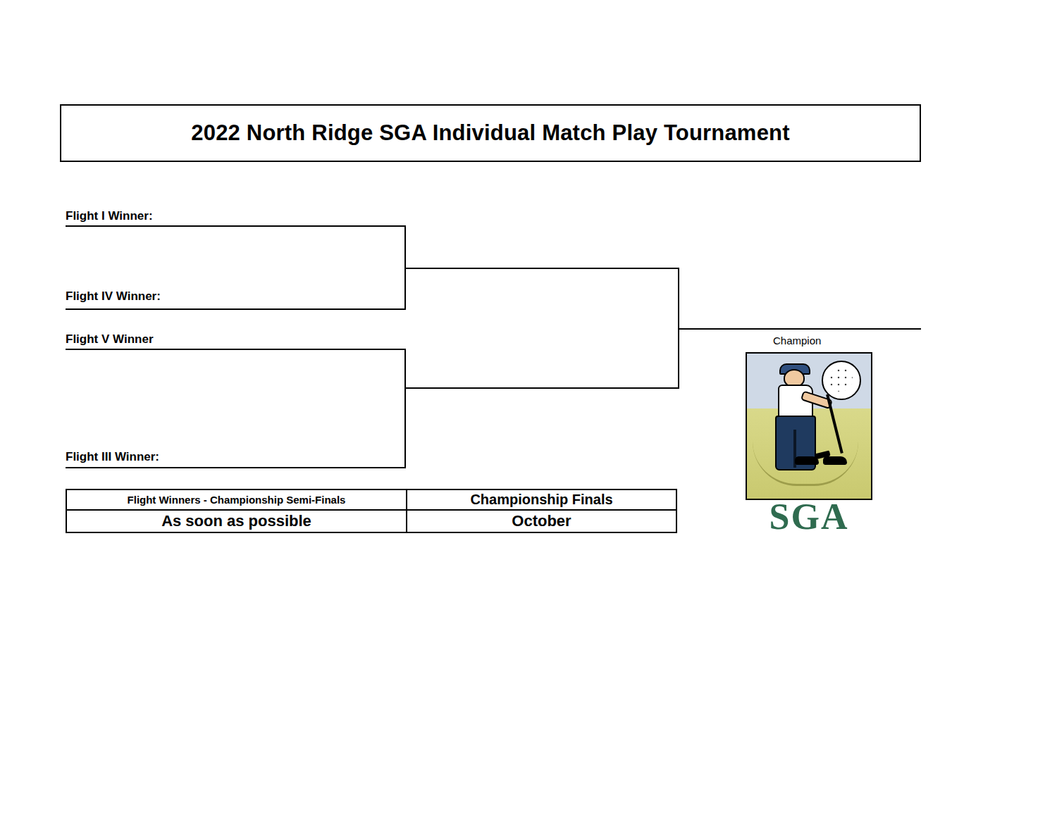2022 North Ridge SGA Individual Match Play Tournament
Flight I Winner:
Flight IV Winner:
Flight V Winner
Flight III Winner:
Champion
| Flight Winners - Championship Semi-Finals | Championship Finals |
| As soon as possible | October |
SGA